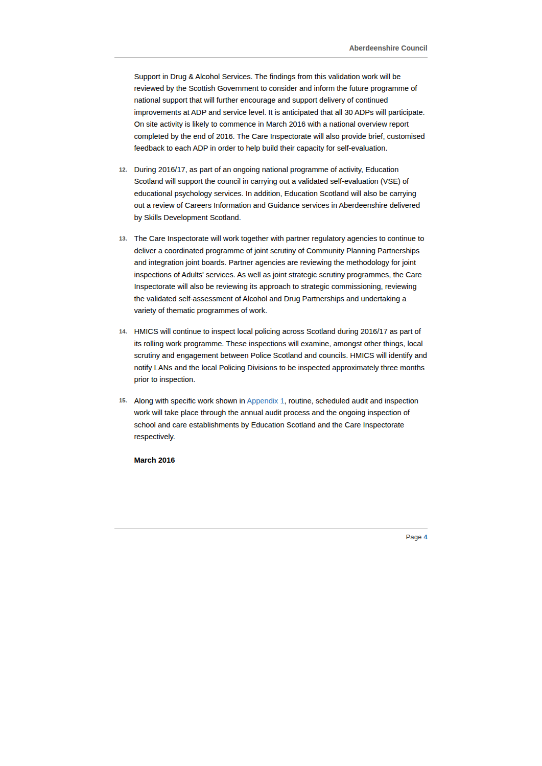Aberdeenshire Council
Support in Drug & Alcohol Services. The findings from this validation work will be reviewed by the Scottish Government to consider and inform the future programme of national support that will further encourage and support delivery of continued improvements at ADP and service level. It is anticipated that all 30 ADPs will participate. On site activity is likely to commence in March 2016 with a national overview report completed by the end of 2016. The Care Inspectorate will also provide brief, customised feedback to each ADP in order to help build their capacity for self-evaluation.
12. During 2016/17, as part of an ongoing national programme of activity, Education Scotland will support the council in carrying out a validated self-evaluation (VSE) of educational psychology services. In addition, Education Scotland will also be carrying out a review of Careers Information and Guidance services in Aberdeenshire delivered by Skills Development Scotland.
13. The Care Inspectorate will work together with partner regulatory agencies to continue to deliver a coordinated programme of joint scrutiny of Community Planning Partnerships and integration joint boards. Partner agencies are reviewing the methodology for joint inspections of Adults' services. As well as joint strategic scrutiny programmes, the Care Inspectorate will also be reviewing its approach to strategic commissioning, reviewing the validated self-assessment of Alcohol and Drug Partnerships and undertaking a variety of thematic programmes of work.
14. HMICS will continue to inspect local policing across Scotland during 2016/17 as part of its rolling work programme. These inspections will examine, amongst other things, local scrutiny and engagement between Police Scotland and councils. HMICS will identify and notify LANs and the local Policing Divisions to be inspected approximately three months prior to inspection.
15. Along with specific work shown in Appendix 1, routine, scheduled audit and inspection work will take place through the annual audit process and the ongoing inspection of school and care establishments by Education Scotland and the Care Inspectorate respectively.
March 2016
Page 4